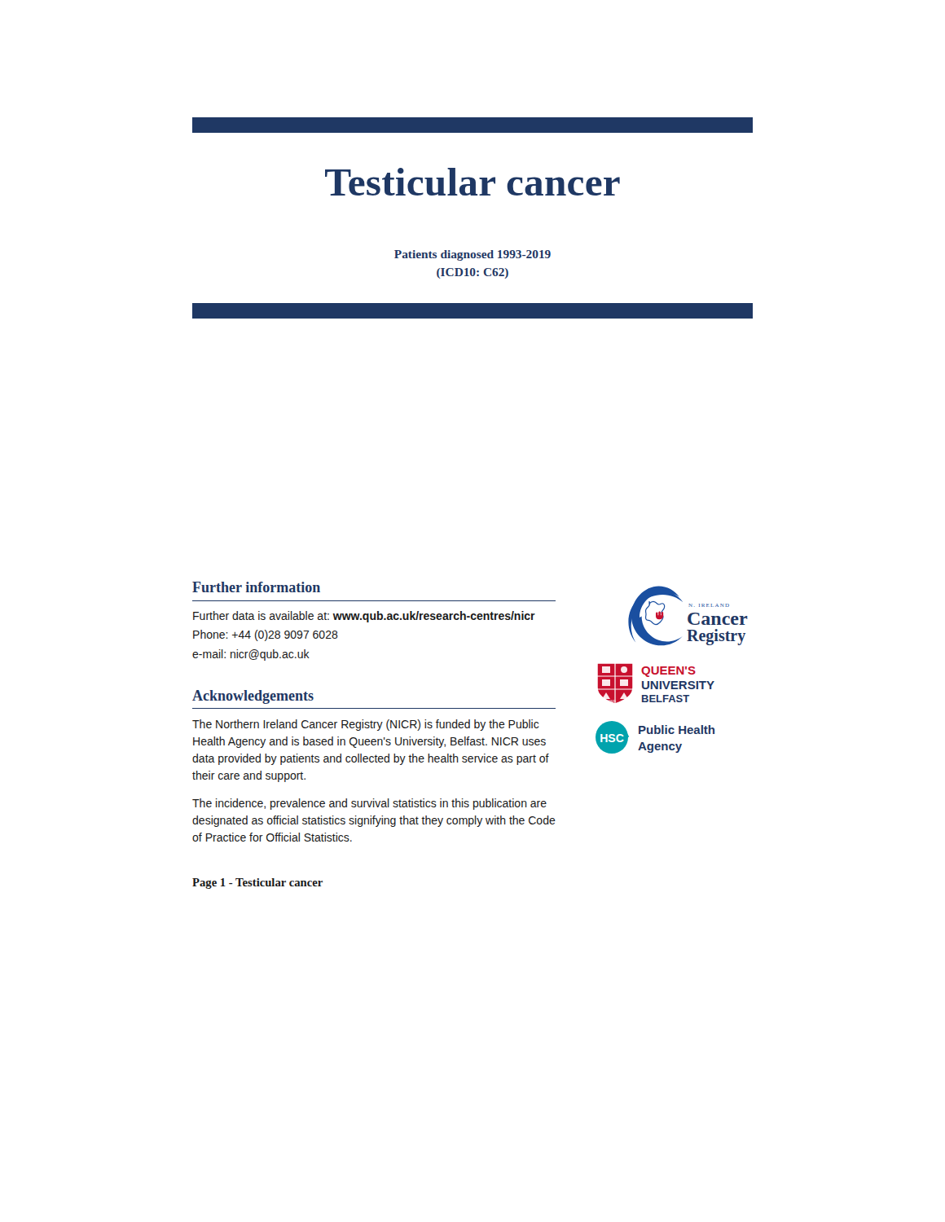Testicular cancer
Patients diagnosed 1993-2019
(ICD10: C62)
Further information
Further data is available at: www.qub.ac.uk/research-centres/nicr
Phone: +44 (0)28 9097 6028
e-mail: nicr@qub.ac.uk
Acknowledgements
The Northern Ireland Cancer Registry (NICR) is funded by the Public Health Agency and is based in Queen's University, Belfast. NICR uses data provided by patients and collected by the health service as part of their care and support.
The incidence, prevalence and survival statistics in this publication are designated as official statistics signifying that they comply with the Code of Practice for Official Statistics.
N. Ireland Cancer Registry N. IRELAND Cancer Registry
Queen's University Belfast 1845 QUEEN'S UNIVERSITY BELFAST
HSC Public Health Agency HSC Public Health Agency
Page 1 - Testicular cancer